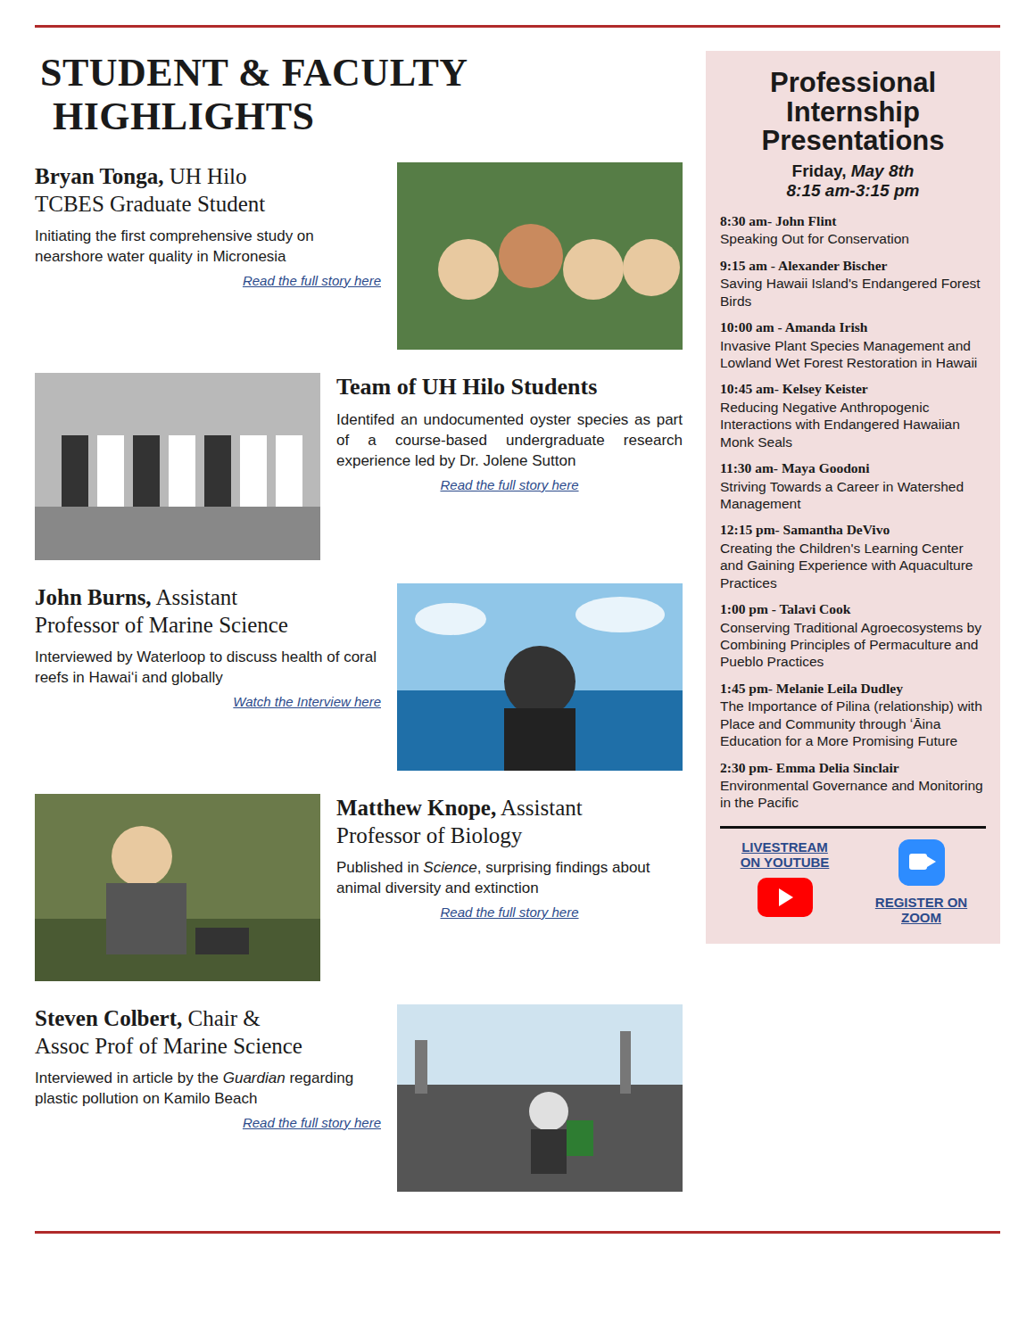STUDENT & FACULTYHIGHLIGHTS
Bryan Tonga, UH Hilo
TCBES Graduate Student
Initiating the first comprehensive study on nearshore water quality in Micronesia
Read the full story here
Team of UH Hilo Students
Identifed an undocumented oyster species as part of a course-based undergraduate research experience led by Dr. Jolene Sutton
Read the full story here
John Burns, Assistant
Professor of Marine Science
Interviewed by Waterloop to discuss health of coral reefs in Hawai‘i and globally
Watch the Interview here
Matthew Knope, Assistant
Professor of Biology
Published in Science, surprising findings about animal diversity and extinction
Read the full story here
Steven Colbert, Chair &
Assoc Prof of Marine Science
Interviewed in article by the Guardian regarding plastic pollution on Kamilo Beach
Read the full story here
Professional
Internship
Presentations
Friday, May 8th
8:15 am-3:15 pm
8:30 am- John Flint
Speaking Out for Conservation
9:15 am - Alexander Bischer
Saving Hawaii Island's Endangered Forest Birds
10:00 am - Amanda Irish
Invasive Plant Species Management and Lowland Wet Forest Restoration in Hawaii
10:45 am- Kelsey Keister
Reducing Negative Anthropogenic Interactions with Endangered Hawaiian Monk Seals
11:30 am- Maya Goodoni
Striving Towards a Career in Watershed Management
12:15 pm- Samantha DeVivo
Creating the Children's Learning Center and Gaining Experience with Aquaculture Practices
1:00 pm - Talavi Cook
Conserving Traditional Agroecosystems by Combining Principles of Permaculture and Pueblo Practices
1:45 pm- Melanie Leila Dudley
The Importance of Pilina (relationship) with Place and Community through ʻĀina Education for a More Promising Future
2:30 pm- Emma Delia Sinclair
Environmental Governance and Monitoring in the Pacific
LIVESTREAM
ON YOUTUBE
REGISTER ON
ZOOM